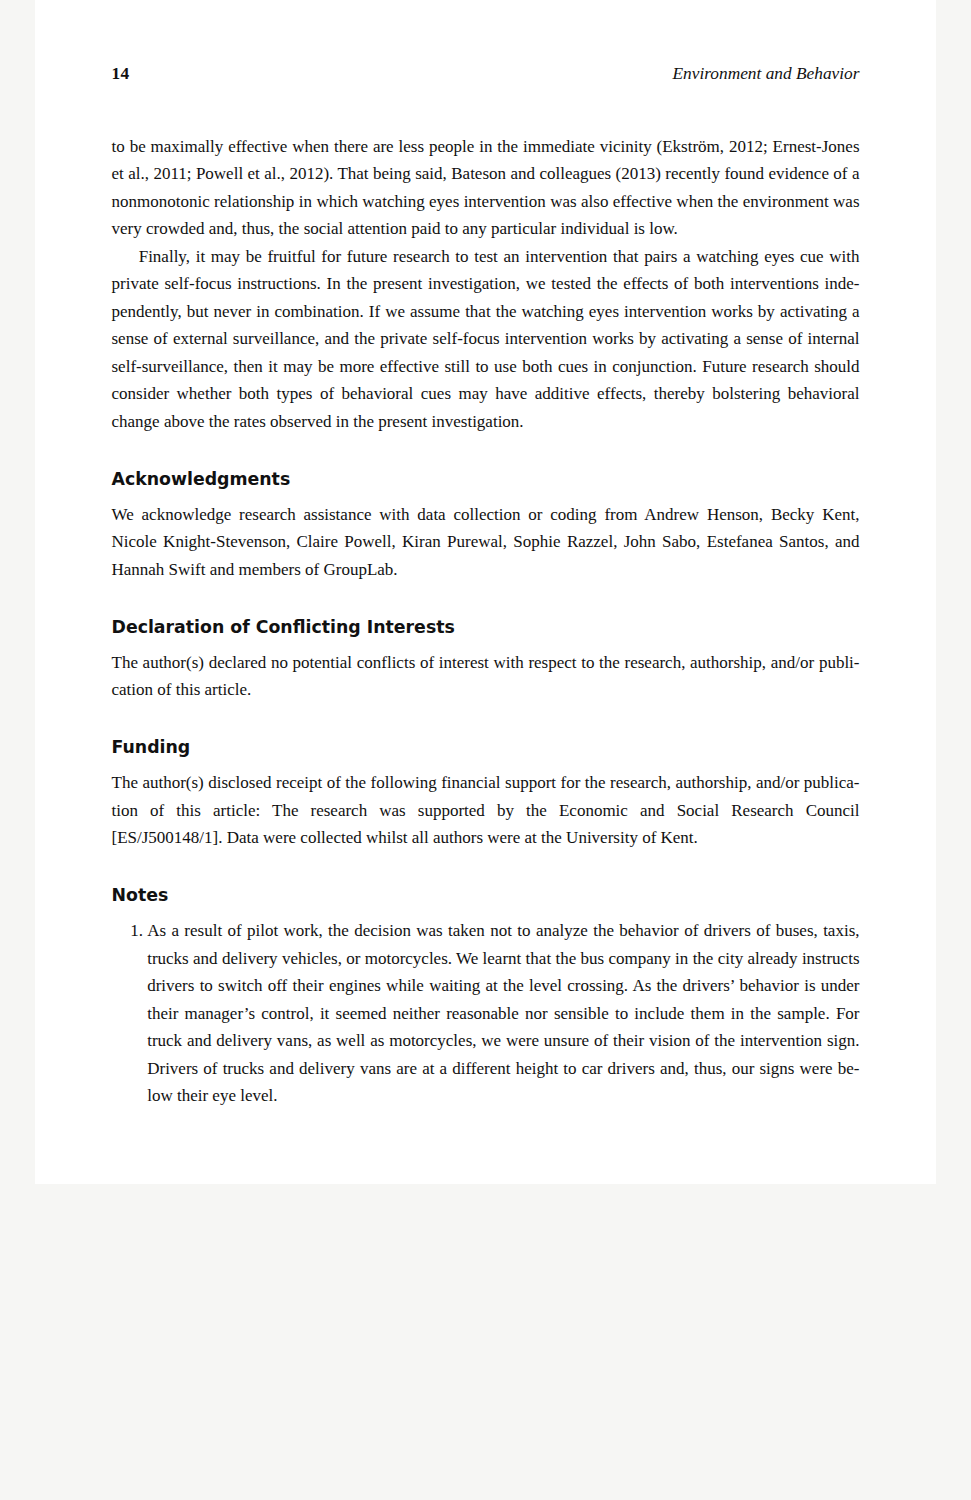14 Environment and Behavior
to be maximally effective when there are less people in the immediate vicinity (Ekström, 2012; Ernest-Jones et al., 2011; Powell et al., 2012). That being said, Bateson and colleagues (2013) recently found evidence of a nonmonotonic relationship in which watching eyes intervention was also effective when the environment was very crowded and, thus, the social attention paid to any particular individual is low.
Finally, it may be fruitful for future research to test an intervention that pairs a watching eyes cue with private self-focus instructions. In the present investigation, we tested the effects of both interventions independently, but never in combination. If we assume that the watching eyes intervention works by activating a sense of external surveillance, and the private self-focus intervention works by activating a sense of internal self-surveillance, then it may be more effective still to use both cues in conjunction. Future research should consider whether both types of behavioral cues may have additive effects, thereby bolstering behavioral change above the rates observed in the present investigation.
Acknowledgments
We acknowledge research assistance with data collection or coding from Andrew Henson, Becky Kent, Nicole Knight-Stevenson, Claire Powell, Kiran Purewal, Sophie Razzel, John Sabo, Estefanea Santos, and Hannah Swift and members of GroupLab.
Declaration of Conflicting Interests
The author(s) declared no potential conflicts of interest with respect to the research, authorship, and/or publication of this article.
Funding
The author(s) disclosed receipt of the following financial support for the research, authorship, and/or publication of this article: The research was supported by the Economic and Social Research Council [ES/J500148/1]. Data were collected whilst all authors were at the University of Kent.
Notes
As a result of pilot work, the decision was taken not to analyze the behavior of drivers of buses, taxis, trucks and delivery vehicles, or motorcycles. We learnt that the bus company in the city already instructs drivers to switch off their engines while waiting at the level crossing. As the drivers’ behavior is under their manager’s control, it seemed neither reasonable nor sensible to include them in the sample. For truck and delivery vans, as well as motorcycles, we were unsure of their vision of the intervention sign. Drivers of trucks and delivery vans are at a different height to car drivers and, thus, our signs were below their eye level.